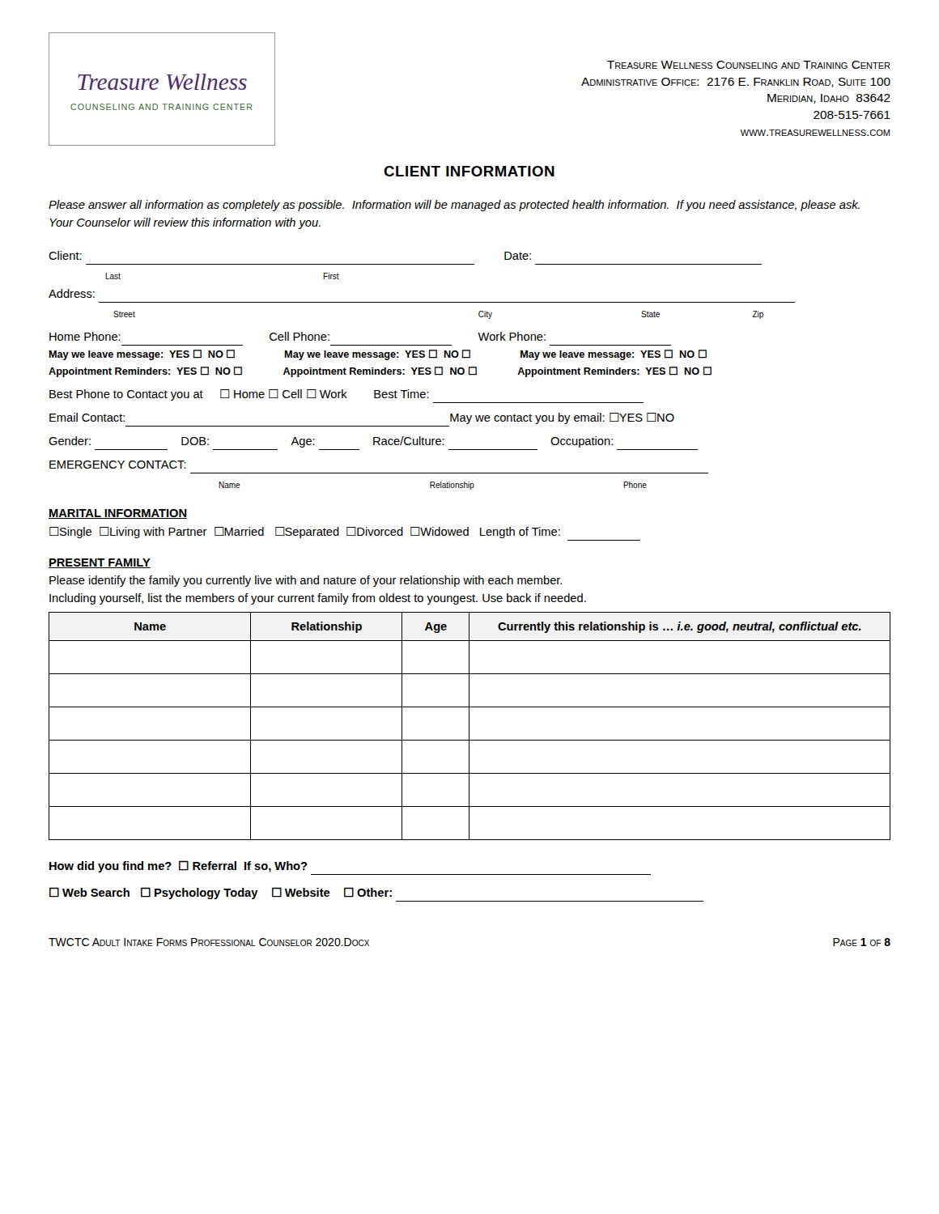Treasure Wellness
COUNSELING AND TRAINING CENTER
Treasure Wellness Counseling and Training Center
Administrative Office: 2176 E. Franklin Road, Suite 100
Meridian, Idaho 83642
208-515-7661
www.treasurewellness.com
CLIENT INFORMATION
Please answer all information as completely as possible. Information will be managed as protected health information. If you need assistance, please ask. Your Counselor will review this information with you.
Client: Date:
Last First
Address:
Street City State Zip
Home Phone: Cell Phone: Work Phone:
May we leave message: YES ☐ NO ☐ May we leave message: YES ☐ NO ☐ May we leave message: YES ☐ NO ☐
Appointment Reminders: YES ☐ NO ☐ Appointment Reminders: YES ☐ NO ☐ Appointment Reminders: YES ☐ NO ☐
Best Phone to Contact you at ☐ Home ☐ Cell ☐ Work Best Time:
Email Contact: May we contact you by email: ☐YES ☐NO
Gender: DOB: Age: Race/Culture: Occupation:
EMERGENCY CONTACT:
Name Relationship Phone
MARITAL INFORMATION
☐Single ☐Living with Partner ☐Married ☐Separated ☐Divorced ☐Widowed Length of Time:
PRESENT FAMILY
Please identify the family you currently live with and nature of your relationship with each member.
Including yourself, list the members of your current family from oldest to youngest. Use back if needed.
| Name | Relationship | Age | Currently this relationship is … i.e. good, neutral, conflictual etc. |
| --- | --- | --- | --- |
How did you find me? ☐ Referral If so, Who?
☐ Web Search ☐ Psychology Today ☐ Website ☐ Other:
TWCTC Adult Intake Forms Professional Counselor 2020.Docx
Page 1 of 8